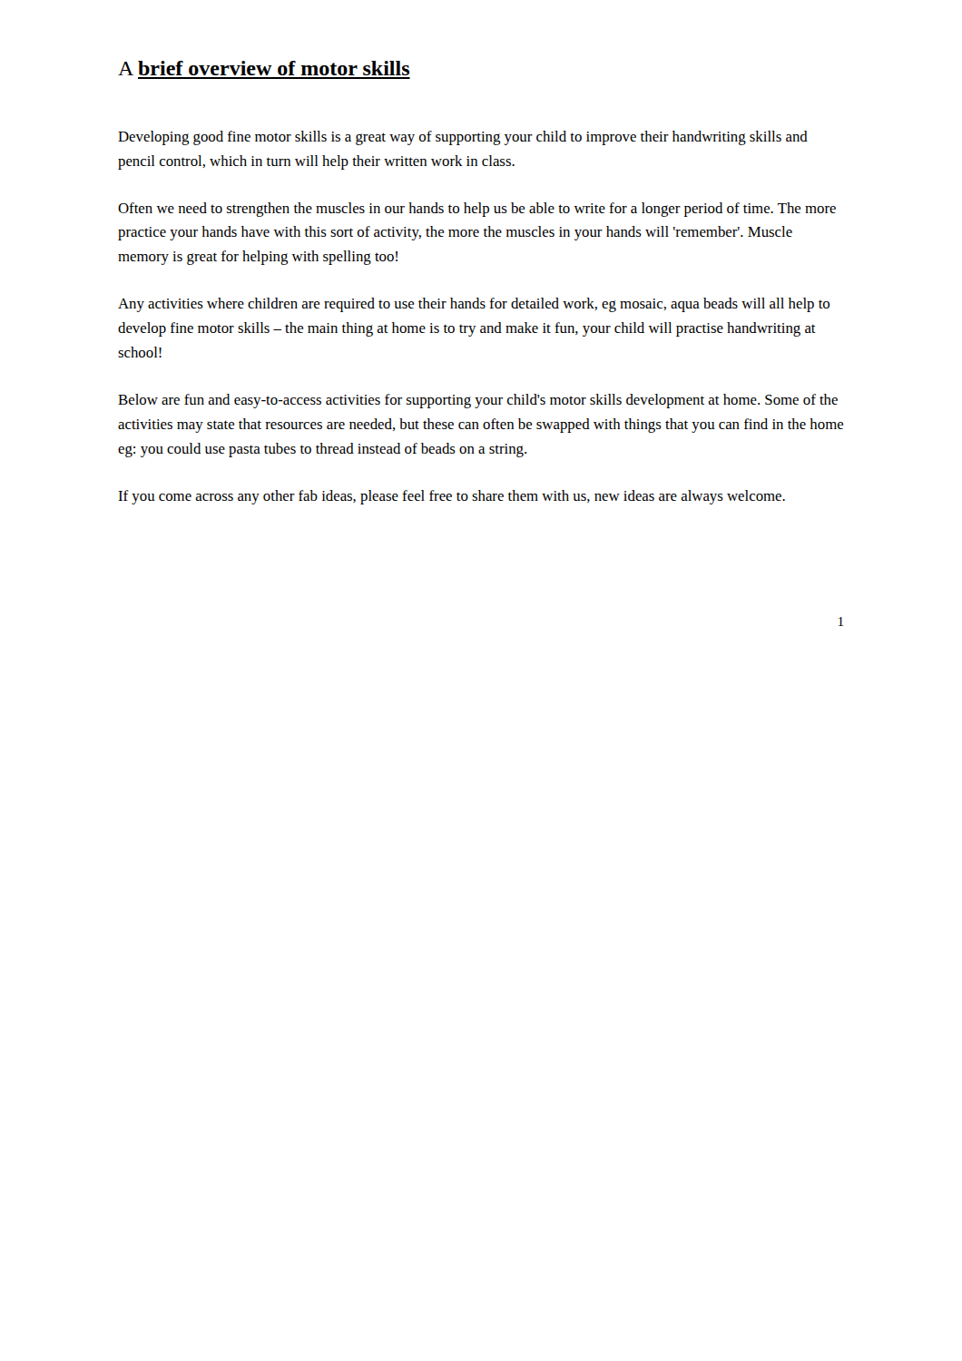A brief overview of motor skills
Developing good fine motor skills is a great way of supporting your child to improve their handwriting skills and pencil control, which in turn will help their written work in class.
Often we need to strengthen the muscles in our hands to help us be able to write for a longer period of time. The more practice your hands have with this sort of activity, the more the muscles in your hands will 'remember'. Muscle memory is great for helping with spelling too!
Any activities where children are required to use their hands for detailed work, eg mosaic, aqua beads will all help to develop fine motor skills – the main thing at home is to try and make it fun, your child will practise handwriting at school!
Below are fun and easy-to-access activities for supporting your child's motor skills development at home. Some of the activities may state that resources are needed, but these can often be swapped with things that you can find in the home eg: you could use pasta tubes to thread instead of beads on a string.
If you come across any other fab ideas, please feel free to share them with us, new ideas are always welcome.
1